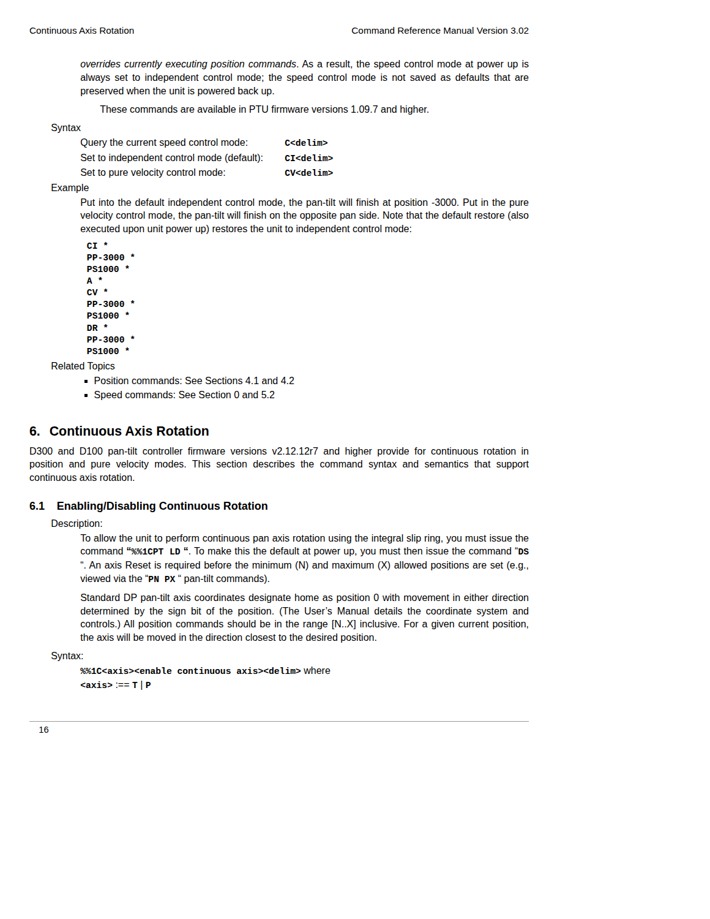Continuous Axis Rotation
Command Reference Manual Version 3.02
overrides currently executing position commands. As a result, the speed control mode at power up is always set to independent control mode; the speed control mode is not saved as defaults that are preserved when the unit is powered back up.
These commands are available in PTU firmware versions 1.09.7 and higher.
Syntax
| Query the current speed control mode: | C<delim> |
| Set to independent control mode (default): | CI<delim> |
| Set to pure velocity control mode: | CV<delim> |
Example
Put into the default independent control mode, the pan-tilt will finish at position -3000. Put in the pure velocity control mode, the pan-tilt will finish on the opposite pan side. Note that the default restore (also executed upon unit power up) restores the unit to independent control mode:
CI *
PP-3000 *
PS1000 *
A *
CV *
PP-3000 *
PS1000 *
DR *
PP-3000 *
PS1000 *
Related Topics
Position commands: See Sections 4.1 and 4.2
Speed commands: See Section 0 and 5.2
6. Continuous Axis Rotation
D300 and D100 pan-tilt controller firmware versions v2.12.12r7 and higher provide for continuous rotation in position and pure velocity modes. This section describes the command syntax and semantics that support continuous axis rotation.
6.1 Enabling/Disabling Continuous Rotation
Description:
To allow the unit to perform continuous pan axis rotation using the integral slip ring, you must issue the command “%%1CPT LD “. To make this the default at power up, you must then issue the command “DS “. An axis Reset is required before the minimum (N) and maximum (X) allowed positions are set (e.g., viewed via the “PN PX “ pan-tilt commands).
Standard DP pan-tilt axis coordinates designate home as position 0 with movement in either direction determined by the sign bit of the position. (The User’s Manual details the coordinate system and controls.) All position commands should be in the range [N..X] inclusive. For a given current position, the axis will be moved in the direction closest to the desired position.
Syntax:
%%1C<axis><enable continuous axis><delim> where
<axis> :== T | P
16